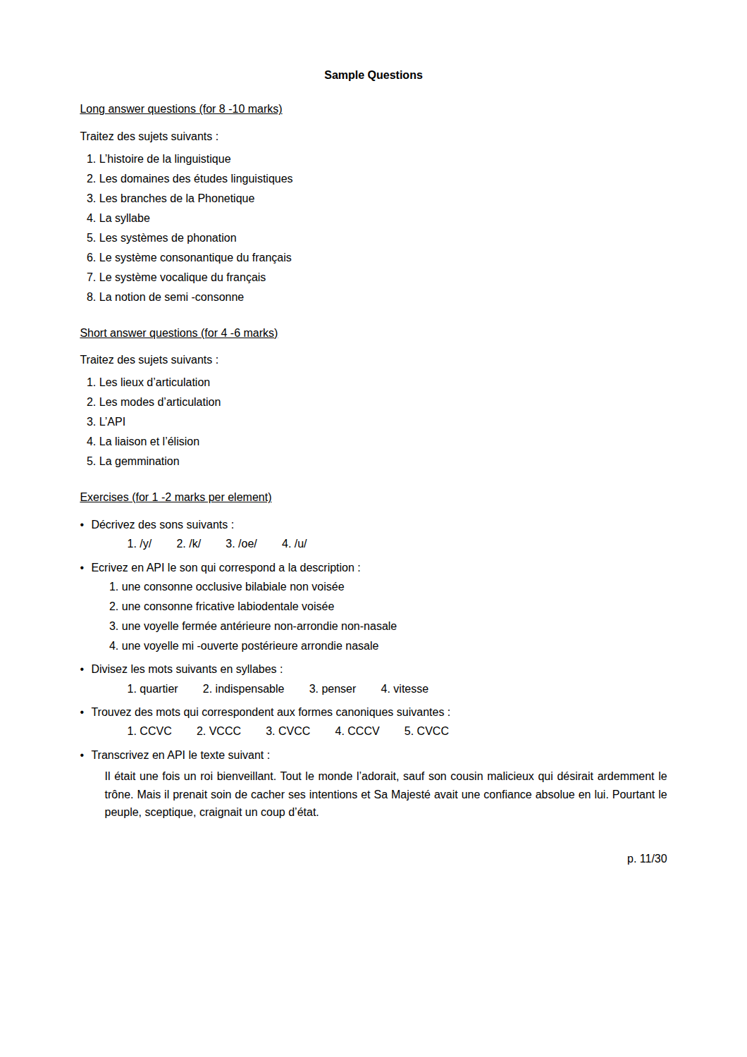Sample Questions
Long answer questions (for 8 -10 marks)
Traitez des sujets suivants :
1. L’histoire de la linguistique
2. Les domaines des études linguistiques
3. Les branches de la Phonetique
4. La syllabe
5. Les systèmes de phonation
6. Le système consonantique du français
7. Le système vocalique du français
8. La notion de semi -consonne
Short answer questions (for 4 -6 marks)
Traitez des sujets suivants :
1. Les lieux d’articulation
2. Les modes d’articulation
3. L’API
4. La liaison et l’élision
5. La gemmination
Exercises (for 1 -2 marks per element)
Décrivez des sons suivants :
1. /y/2. /k/3. /oe/4. /u/
Ecrivez en API le son qui correspond a la description :
1. une consonne occlusive bilabiale non voisée
2. une consonne fricative labiodentale voisée
3. une voyelle fermée antérieure non-arrondie non-nasale
4. une voyelle mi -ouverte postérieure arrondie nasale
Divisez les mots suivants en syllabes :
1. quartier 2. indispensable 3. penser 4. vitesse
Trouvez des mots qui correspondent aux formes canoniques suivantes :
1. CCVC 2. VCCC 3. CVCC 4. CCCV 5. CVCC
Transcrivez en API le texte suivant :
Il était une fois un roi bienveillant. Tout le monde l’adorait, sauf son cousin malicieux qui désirait ardemment le trône. Mais il prenait soin de cacher ses intentions et Sa Majesté avait une confiance absolue en lui. Pourtant le peuple, sceptique, craignait un coup d’état.
p. 11/30